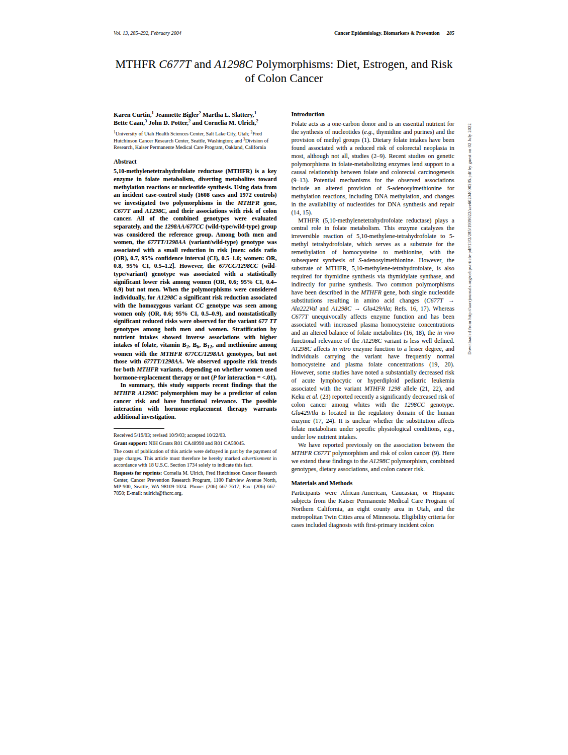Vol. 13, 285–292, February 2004
Cancer Epidemiology, Biomarkers & Prevention285
MTHFR C677T and A1298C Polymorphisms: Diet, Estrogen, and Risk
of Colon Cancer
Karen Curtin,1 Jeannette Bigler2 Martha L. Slattery,1
Bette Caan,3 John D. Potter,2 and Cornelia M. Ulrich,2
1University of Utah Health Sciences Center, Salt Lake City, Utah; 2Fred Hutchinson Cancer Research Center, Seattle, Washington; and 3Division of Research, Kaiser Permanente Medical Care Program, Oakland, California
Abstract
5,10-methylenetetrahydrofolate reductase (MTHFR) is a key enzyme in folate metabolism, diverting metabolites toward methylation reactions or nucleotide synthesis. Using data from an incident case-control study (1608 cases and 1972 controls) we investigated two polymorphisms in the MTHFR gene, C677T and A1298C, and their associations with risk of colon cancer. All of the combined genotypes were evaluated separately, and the 1298AA/677CC (wild-type/wild-type) group was considered the reference group. Among both men and women, the 677TT/1298AA (variant/wild-type) genotype was associated with a small reduction in risk [men: odds ratio (OR), 0.7, 95% confidence interval (CI), 0.5–1.0; women: OR, 0.8, 95% CI, 0.5–1.2]. However, the 677CC/1298CC (wild-type/variant) genotype was associated with a statistically significant lower risk among women (OR, 0.6; 95% CI, 0.4–0.9) but not men. When the polymorphisms were considered individually, for A1298C a significant risk reduction associated with the homozygous variant CC genotype was seen among women only (OR, 0.6; 95% CI, 0.5–0.9), and nonstatistically significant reduced risks were observed for the variant 677 TT genotypes among both men and women. Stratification by nutrient intakes showed inverse associations with higher intakes of folate, vitamin B2, B6, B12, and methionine among women with the MTHFR 677CC/1298AA genotypes, but not those with 677TT/1298AA. We observed opposite risk trends for both MTHFR variants, depending on whether women used hormone-replacement therapy or not (P for interaction = <.01).
In summary, this study supports recent findings that the MTHFR A1298C polymorphism may be a predictor of colon cancer risk and have functional relevance. The possible interaction with hormone-replacement therapy warrants additional investigation.
Received 5/19/03; revised 10/9/03; accepted 10/22/03.
Grant support: NIH Grants R01 CA48998 and R01 CA59045.
The costs of publication of this article were defrayed in part by the payment of page charges. This article must therefore be hereby marked advertisement in accordance with 18 U.S.C. Section 1734 solely to indicate this fact.
Requests for reprints: Cornelia M. Ulrich, Fred Hutchinson Cancer Research Center, Cancer Prevention Research Program, 1100 Fairview Avenue North, MP-900, Seattle, WA 98109-1024. Phone: (206) 667-7617; Fax: (206) 667-7850; E-mail: nulrich@fhcrc.org.
Introduction
Folate acts as a one-carbon donor and is an essential nutrient for the synthesis of nucleotides (e.g., thymidine and purines) and the provision of methyl groups (1). Dietary folate intakes have been found associated with a reduced risk of colorectal neoplasia in most, although not all, studies (2–9). Recent studies on genetic polymorphisms in folate-metabolizing enzymes lend support to a causal relationship between folate and colorectal carcinogenesis (9–13). Potential mechanisms for the observed associations include an altered provision of S-adenosylmethionine for methylation reactions, including DNA methylation, and changes in the availability of nucleotides for DNA synthesis and repair (14, 15).
MTHFR (5,10-methylenetetrahydrofolate reductase) plays a central role in folate metabolism. This enzyme catalyzes the irreversible reaction of 5,10-methylene-tetrahydrofolate to 5-methyl tetrahydrofolate, which serves as a substrate for the remethylation of homocysteine to methionine, with the subsequent synthesis of S-adenosylmethionine. However, the substrate of MTHFR, 5,10-methylene-tetrahydrofolate, is also required for thymidine synthesis via thymidylate synthase, and indirectly for purine synthesis. Two common polymorphisms have been described in the MTHFR gene, both single nucleotide substitutions resulting in amino acid changes (C677T → Ala222Val and A1298C → Glu429Ala; Refs. 16, 17). Whereas C677T unequivocally affects enzyme function and has been associated with increased plasma homocysteine concentrations and an altered balance of folate metabolites (16, 18), the in vivo functional relevance of the A1298C variant is less well defined. A1298C affects in vitro enzyme function to a lesser degree, and individuals carrying the variant have frequently normal homocysteine and plasma folate concentrations (19, 20). However, some studies have noted a substantially decreased risk of acute lymphocytic or hyperdiploid pediatric leukemia associated with the variant MTHFR 1298 allele (21, 22), and Keku et al. (23) reported recently a significantly decreased risk of colon cancer among whites with the 1298CC genotype. Glu429Ala is located in the regulatory domain of the human enzyme (17, 24). It is unclear whether the substitution affects folate metabolism under specific physiological conditions, e.g., under low nutrient intakes.
We have reported previously on the association between the MTHFR C677T polymorphism and risk of colon cancer (9). Here we extend these findings to the A1298C polymorphism, combined genotypes, dietary associations, and colon cancer risk.
Materials and Methods
Participants were African-American, Caucasian, or Hispanic subjects from the Kaiser Permanente Medical Care Program of Northern California, an eight county area in Utah, and the metropolitan Twin Cities area of Minnesota. Eligibility criteria for cases included diagnosis with first-primary incident colon
Downloaded from http://aacrjournals.org/cebp/article-pdf/13/2/285/1939022/zce60204000285.pdf by guest on 02 July 2022